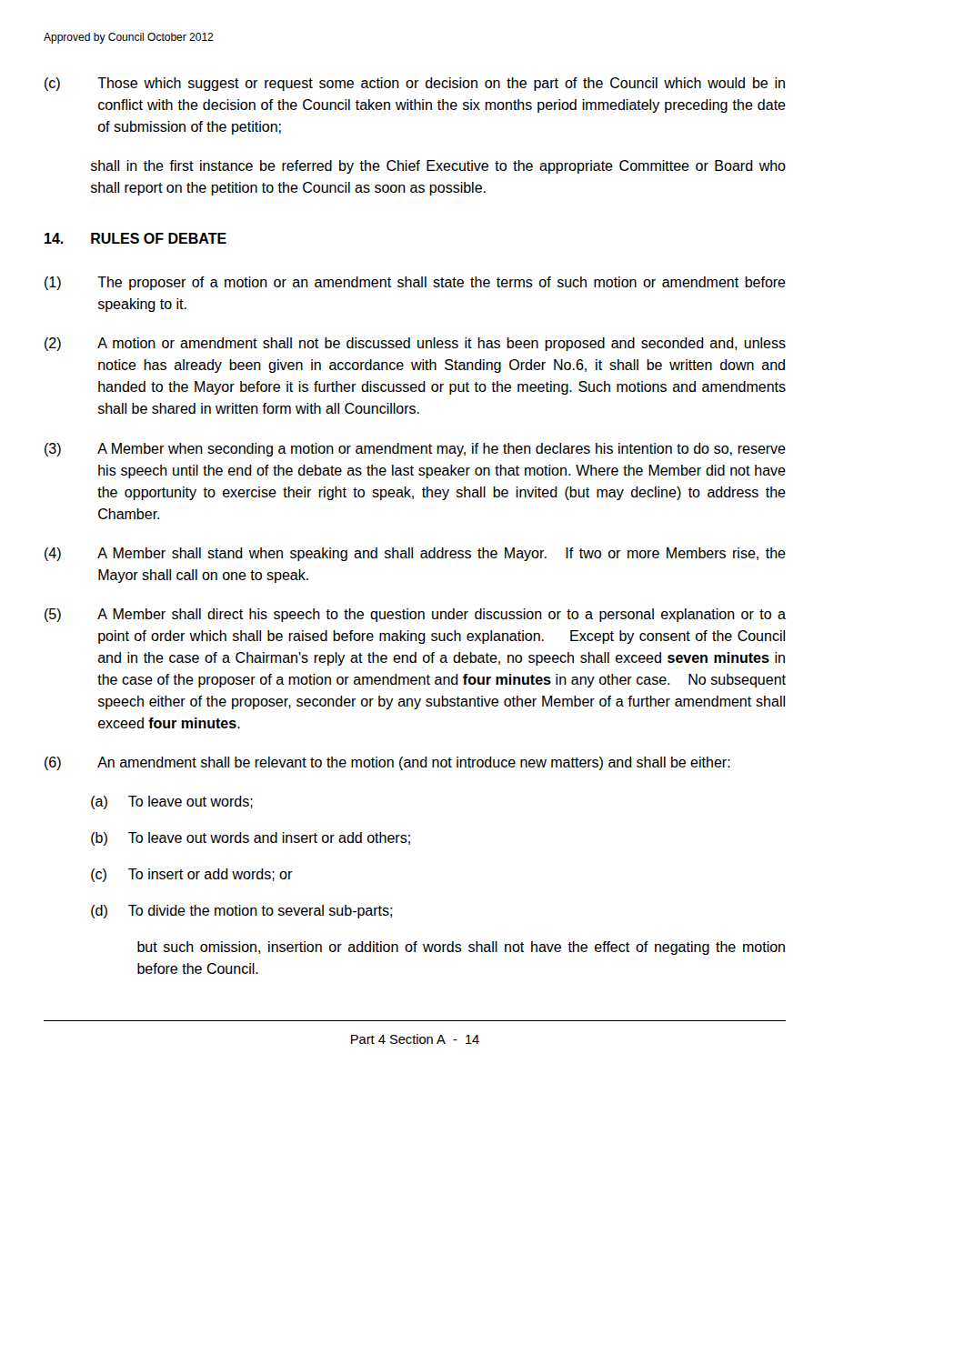Approved by Council October 2012
(c)
Those which suggest or request some action or decision on the part of the Council which would be in conflict with the decision of the Council taken within the six months period immediately preceding the date of submission of the petition;
shall in the first instance be referred by the Chief Executive to the appropriate Committee or Board who shall report on the petition to the Council as soon as possible.
14. RULES OF DEBATE
(1)
The proposer of a motion or an amendment shall state the terms of such motion or amendment before speaking to it.
(2)
A motion or amendment shall not be discussed unless it has been proposed and seconded and, unless notice has already been given in accordance with Standing Order No.6, it shall be written down and handed to the Mayor before it is further discussed or put to the meeting. Such motions and amendments shall be shared in written form with all Councillors.
(3)
A Member when seconding a motion or amendment may, if he then declares his intention to do so, reserve his speech until the end of the debate as the last speaker on that motion. Where the Member did not have the opportunity to exercise their right to speak, they shall be invited (but may decline) to address the Chamber.
(4)
A Member shall stand when speaking and shall address the Mayor. If two or more Members rise, the Mayor shall call on one to speak.
(5)
A Member shall direct his speech to the question under discussion or to a personal explanation or to a point of order which shall be raised before making such explanation. Except by consent of the Council and in the case of a Chairman's reply at the end of a debate, no speech shall exceed seven minutes in the case of the proposer of a motion or amendment and four minutes in any other case. No subsequent speech either of the proposer, seconder or by any substantive other Member of a further amendment shall exceed four minutes.
(6)
An amendment shall be relevant to the motion (and not introduce new matters) and shall be either:
(a)
To leave out words;
(b)
To leave out words and insert or add others;
(c)
To insert or add words; or
(d)
To divide the motion to several sub-parts;
but such omission, insertion or addition of words shall not have the effect of negating the motion before the Council.
Part 4 Section A - 14